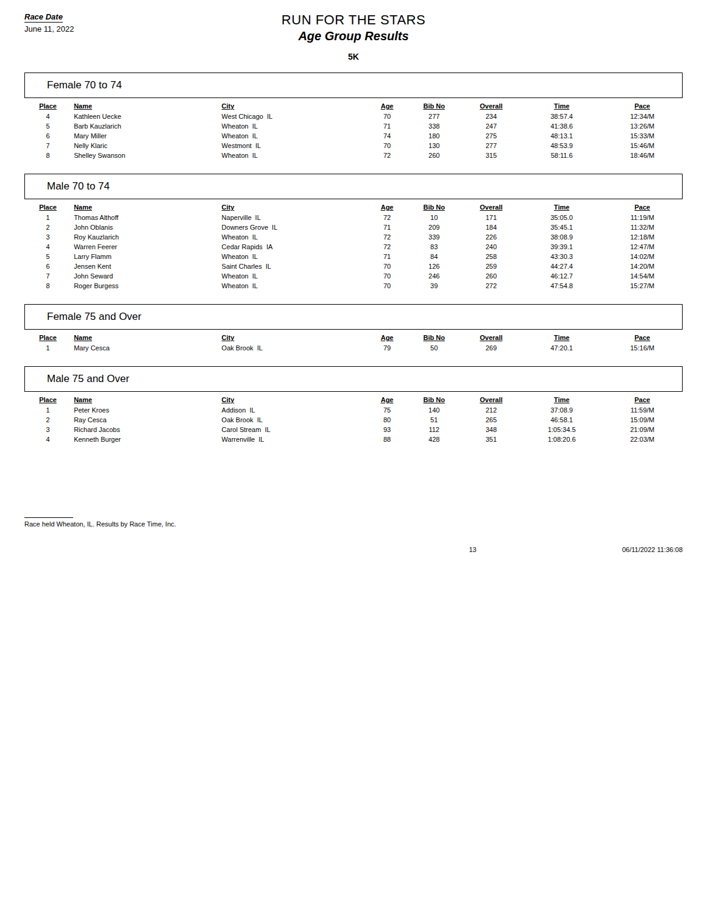Race Date
June 11, 2022
RUN FOR THE STARS
Age Group Results
5K
Female 70 to 74
| Place | Name | City | Age | Bib No | Overall | Time | Pace |
| --- | --- | --- | --- | --- | --- | --- | --- |
| 4 | Kathleen Uecke | West Chicago IL | 70 | 277 | 234 | 38:57.4 | 12:34/M |
| 5 | Barb Kauzlarich | Wheaton IL | 71 | 338 | 247 | 41:38.6 | 13:26/M |
| 6 | Mary Miller | Wheaton IL | 74 | 180 | 275 | 48:13.1 | 15:33/M |
| 7 | Nelly Klaric | Westmont IL | 70 | 130 | 277 | 48:53.9 | 15:46/M |
| 8 | Shelley Swanson | Wheaton IL | 72 | 260 | 315 | 58:11.6 | 18:46/M |
Male 70 to 74
| Place | Name | City | Age | Bib No | Overall | Time | Pace |
| --- | --- | --- | --- | --- | --- | --- | --- |
| 1 | Thomas Althoff | Naperville IL | 72 | 10 | 171 | 35:05.0 | 11:19/M |
| 2 | John Oblanis | Downers Grove IL | 71 | 209 | 184 | 35:45.1 | 11:32/M |
| 3 | Roy Kauzlarich | Wheaton IL | 72 | 339 | 226 | 38:08.9 | 12:18/M |
| 4 | Warren Feerer | Cedar Rapids IA | 72 | 83 | 240 | 39:39.1 | 12:47/M |
| 5 | Larry Flamm | Wheaton IL | 71 | 84 | 258 | 43:30.3 | 14:02/M |
| 6 | Jensen Kent | Saint Charles IL | 70 | 126 | 259 | 44:27.4 | 14:20/M |
| 7 | John Seward | Wheaton IL | 70 | 246 | 260 | 46:12.7 | 14:54/M |
| 8 | Roger Burgess | Wheaton IL | 70 | 39 | 272 | 47:54.8 | 15:27/M |
Female 75 and Over
| Place | Name | City | Age | Bib No | Overall | Time | Pace |
| --- | --- | --- | --- | --- | --- | --- | --- |
| 1 | Mary Cesca | Oak Brook IL | 79 | 50 | 269 | 47:20.1 | 15:16/M |
Male 75 and Over
| Place | Name | City | Age | Bib No | Overall | Time | Pace |
| --- | --- | --- | --- | --- | --- | --- | --- |
| 1 | Peter Kroes | Addison IL | 75 | 140 | 212 | 37:08.9 | 11:59/M |
| 2 | Ray Cesca | Oak Brook IL | 80 | 51 | 265 | 46:58.1 | 15:09/M |
| 3 | Richard Jacobs | Carol Stream IL | 93 | 112 | 348 | 1:05:34.5 | 21:09/M |
| 4 | Kenneth Burger | Warrenville IL | 88 | 428 | 351 | 1:08:20.6 | 22:03/M |
Race held Wheaton, IL. Results by Race Time, Inc.
13
06/11/2022 11:36:08